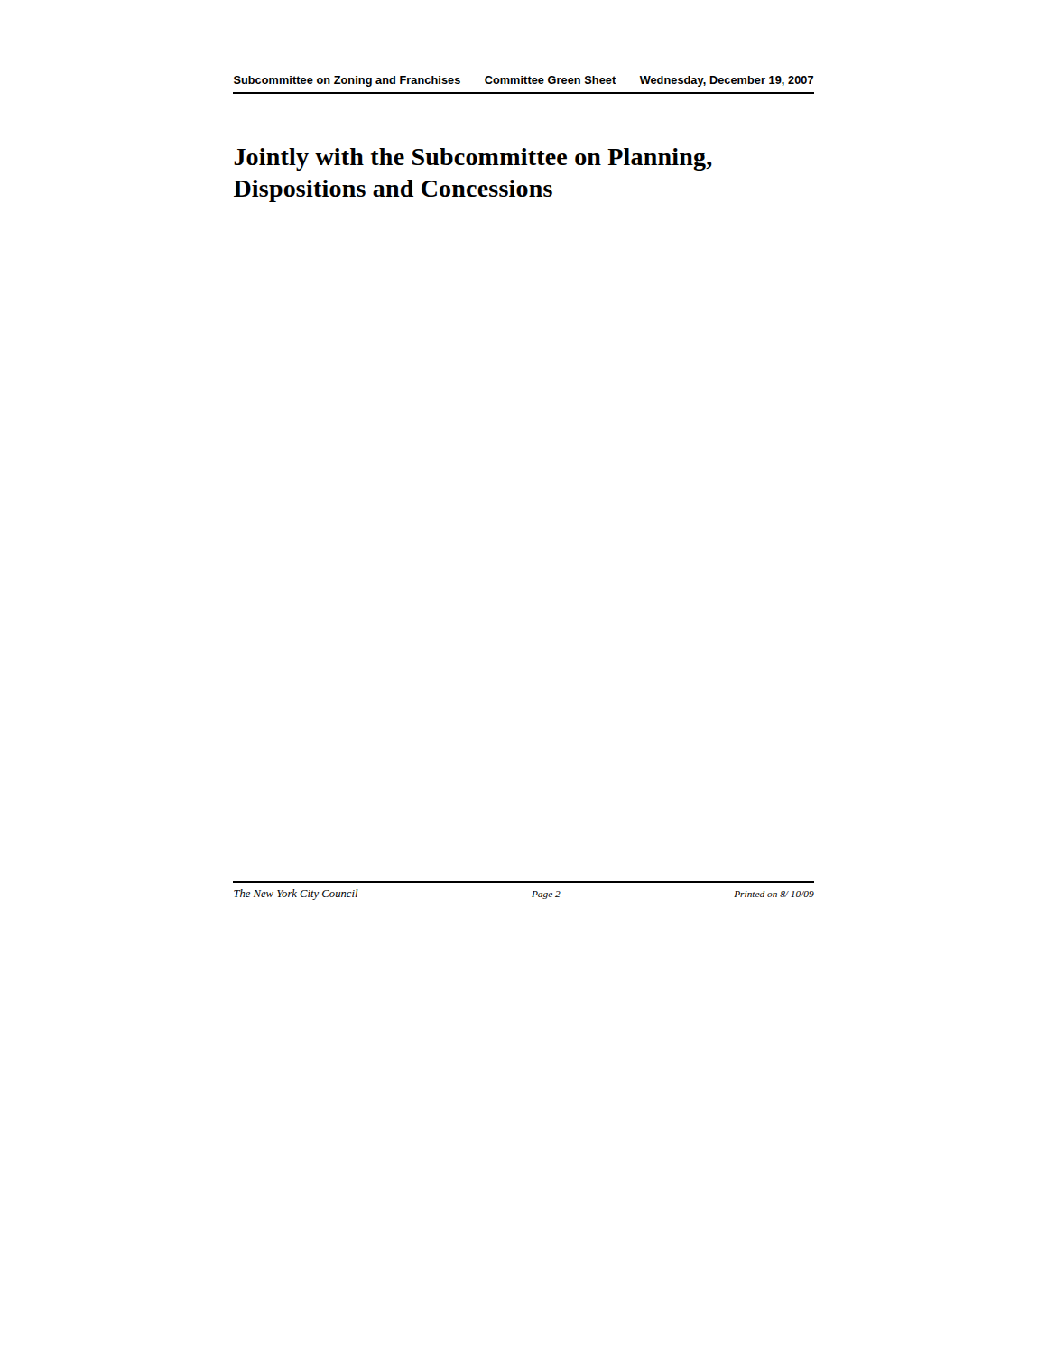Subcommittee on Zoning and Franchises
Committee Green Sheet
Wednesday, December 19, 2007
Jointly with the Subcommittee on Planning, Dispositions and Concessions
The New York City Council
Page 2
Printed on 8/ 10/09